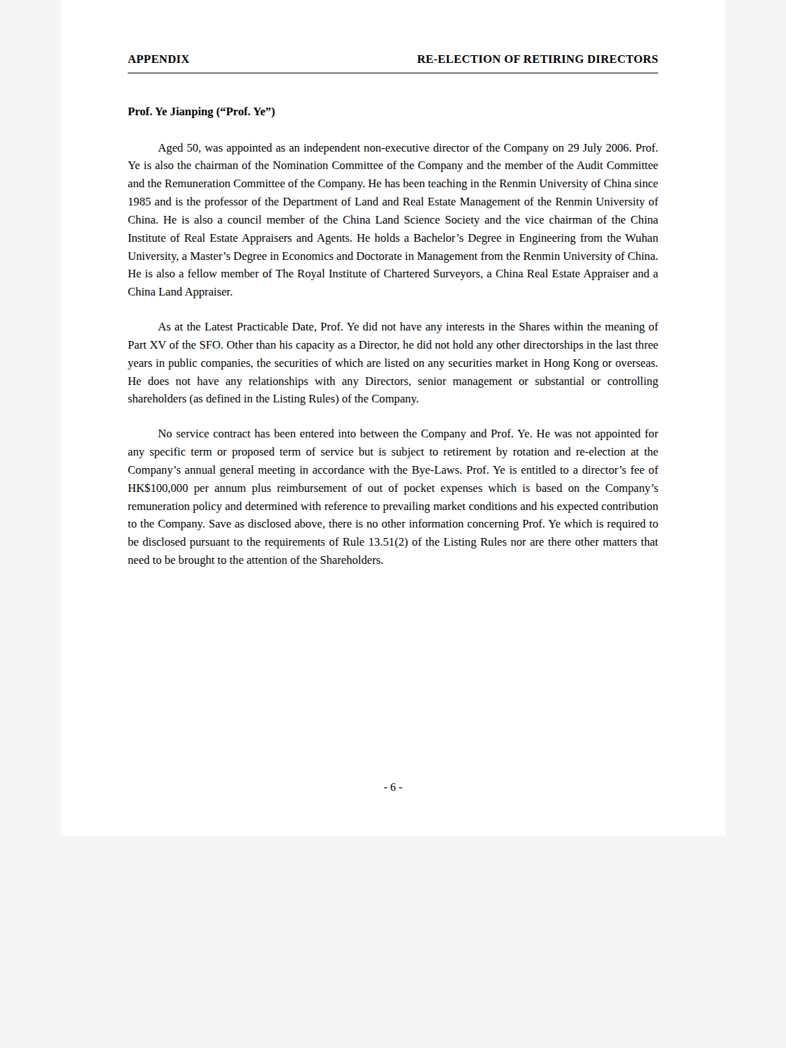Appendix Re-election of Retiring Directors
Prof. Ye Jianping (“Prof. Ye”)
Aged 50, was appointed as an independent non-executive director of the Company on 29 July 2006. Prof. Ye is also the chairman of the Nomination Committee of the Company and the member of the Audit Committee and the Remuneration Committee of the Company. He has been teaching in the Renmin University of China since 1985 and is the professor of the Department of Land and Real Estate Management of the Renmin University of China. He is also a council member of the China Land Science Society and the vice chairman of the China Institute of Real Estate Appraisers and Agents. He holds a Bachelor’s Degree in Engineering from the Wuhan University, a Master’s Degree in Economics and Doctorate in Management from the Renmin University of China. He is also a fellow member of The Royal Institute of Chartered Surveyors, a China Real Estate Appraiser and a China Land Appraiser.
As at the Latest Practicable Date, Prof. Ye did not have any interests in the Shares within the meaning of Part XV of the SFO. Other than his capacity as a Director, he did not hold any other directorships in the last three years in public companies, the securities of which are listed on any securities market in Hong Kong or overseas. He does not have any relationships with any Directors, senior management or substantial or controlling shareholders (as defined in the Listing Rules) of the Company.
No service contract has been entered into between the Company and Prof. Ye. He was not appointed for any specific term or proposed term of service but is subject to retirement by rotation and re-election at the Company’s annual general meeting in accordance with the Bye-Laws. Prof. Ye is entitled to a director’s fee of HK$100,000 per annum plus reimbursement of out of pocket expenses which is based on the Company’s remuneration policy and determined with reference to prevailing market conditions and his expected contribution to the Company. Save as disclosed above, there is no other information concerning Prof. Ye which is required to be disclosed pursuant to the requirements of Rule 13.51(2) of the Listing Rules nor are there other matters that need to be brought to the attention of the Shareholders.
- 6 -